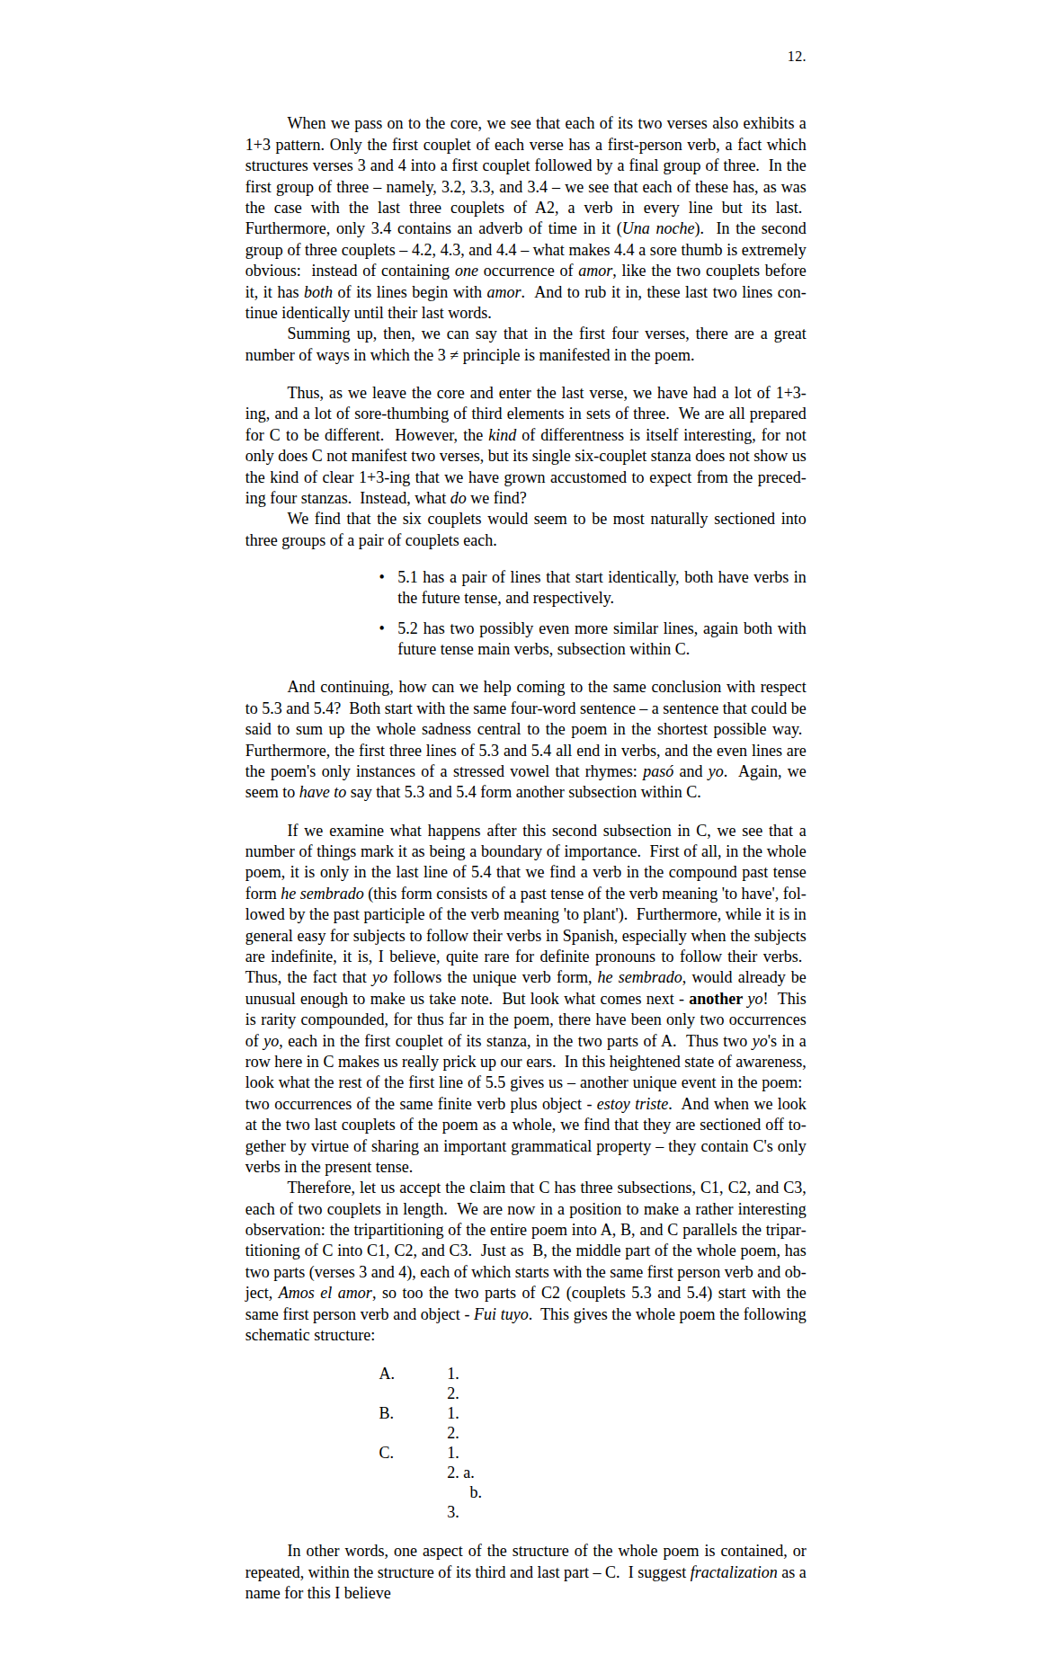12.
When we pass on to the core, we see that each of its two verses also exhibits a 1+3 pattern. Only the first couplet of each verse has a first-person verb, a fact which structures verses 3 and 4 into a first couplet followed by a final group of three. In the first group of three – namely, 3.2, 3.3, and 3.4 – we see that each of these has, as was the case with the last three couplets of A2, a verb in every line but its last. Furthermore, only 3.4 contains an adverb of time in it (Una noche). In the second group of three couplets – 4.2, 4.3, and 4.4 – what makes 4.4 a sore thumb is extremely obvious: instead of containing one occurrence of amor, like the two couplets before it, it has both of its lines begin with amor. And to rub it in, these last two lines continue identically until their last words.
Summing up, then, we can say that in the first four verses, there are a great number of ways in which the 3 ≠ principle is manifested in the poem.
Thus, as we leave the core and enter the last verse, we have had a lot of 1+3-ing, and a lot of sore-thumbing of third elements in sets of three. We are all prepared for C to be different. However, the kind of differentness is itself interesting, for not only does C not manifest two verses, but its single six-couplet stanza does not show us the kind of clear 1+3-ing that we have grown accustomed to expect from the preceding four stanzas. Instead, what do we find?
We find that the six couplets would seem to be most naturally sectioned into three groups of a pair of couplets each.
5.1 has a pair of lines that start identically, both have verbs in the future tense, and respectively.
5.2 has two possibly even more similar lines, again both with future tense main verbs, subsection within C.
And continuing, how can we help coming to the same conclusion with respect to 5.3 and 5.4? Both start with the same four-word sentence – a sentence that could be said to sum up the whole sadness central to the poem in the shortest possible way. Furthermore, the first three lines of 5.3 and 5.4 all end in verbs, and the even lines are the poem's only instances of a stressed vowel that rhymes: pasó and yo. Again, we seem to have to say that 5.3 and 5.4 form another subsection within C.
If we examine what happens after this second subsection in C, we see that a number of things mark it as being a boundary of importance. First of all, in the whole poem, it is only in the last line of 5.4 that we find a verb in the compound past tense form he sembrado (this form consists of a past tense of the verb meaning 'to have', followed by the past participle of the verb meaning 'to plant'). Furthermore, while it is in general easy for subjects to follow their verbs in Spanish, especially when the subjects are indefinite, it is, I believe, quite rare for definite pronouns to follow their verbs. Thus, the fact that yo follows the unique verb form, he sembrado, would already be unusual enough to make us take note. But look what comes next - another yo! This is rarity compounded, for thus far in the poem, there have been only two occurrences of yo, each in the first couplet of its stanza, in the two parts of A. Thus two yo's in a row here in C makes us really prick up our ears. In this heightened state of awareness, look what the rest of the first line of 5.5 gives us – another unique event in the poem: two occurrences of the same finite verb plus object - estoy triste. And when we look at the two last couplets of the poem as a whole, we find that they are sectioned off together by virtue of sharing an important grammatical property – they contain C's only verbs in the present tense.
Therefore, let us accept the claim that C has three subsections, C1, C2, and C3, each of two couplets in length. We are now in a position to make a rather interesting observation: the tripartitioning of the entire poem into A, B, and C parallels the tripartitioning of C into C1, C2, and C3. Just as B, the middle part of the whole poem, has two parts (verses 3 and 4), each of which starts with the same first person verb and object, Amos el amor, so too the two parts of C2 (couplets 5.3 and 5.4) start with the same first person verb and object - Fui tuyo. This gives the whole poem the following schematic structure:
A. 1.
2.
B. 1.
2.
C. 1.
2. a.
b.
3.
In other words, one aspect of the structure of the whole poem is contained, or repeated, within the structure of its third and last part – C. I suggest fractalization as a name for this I believe